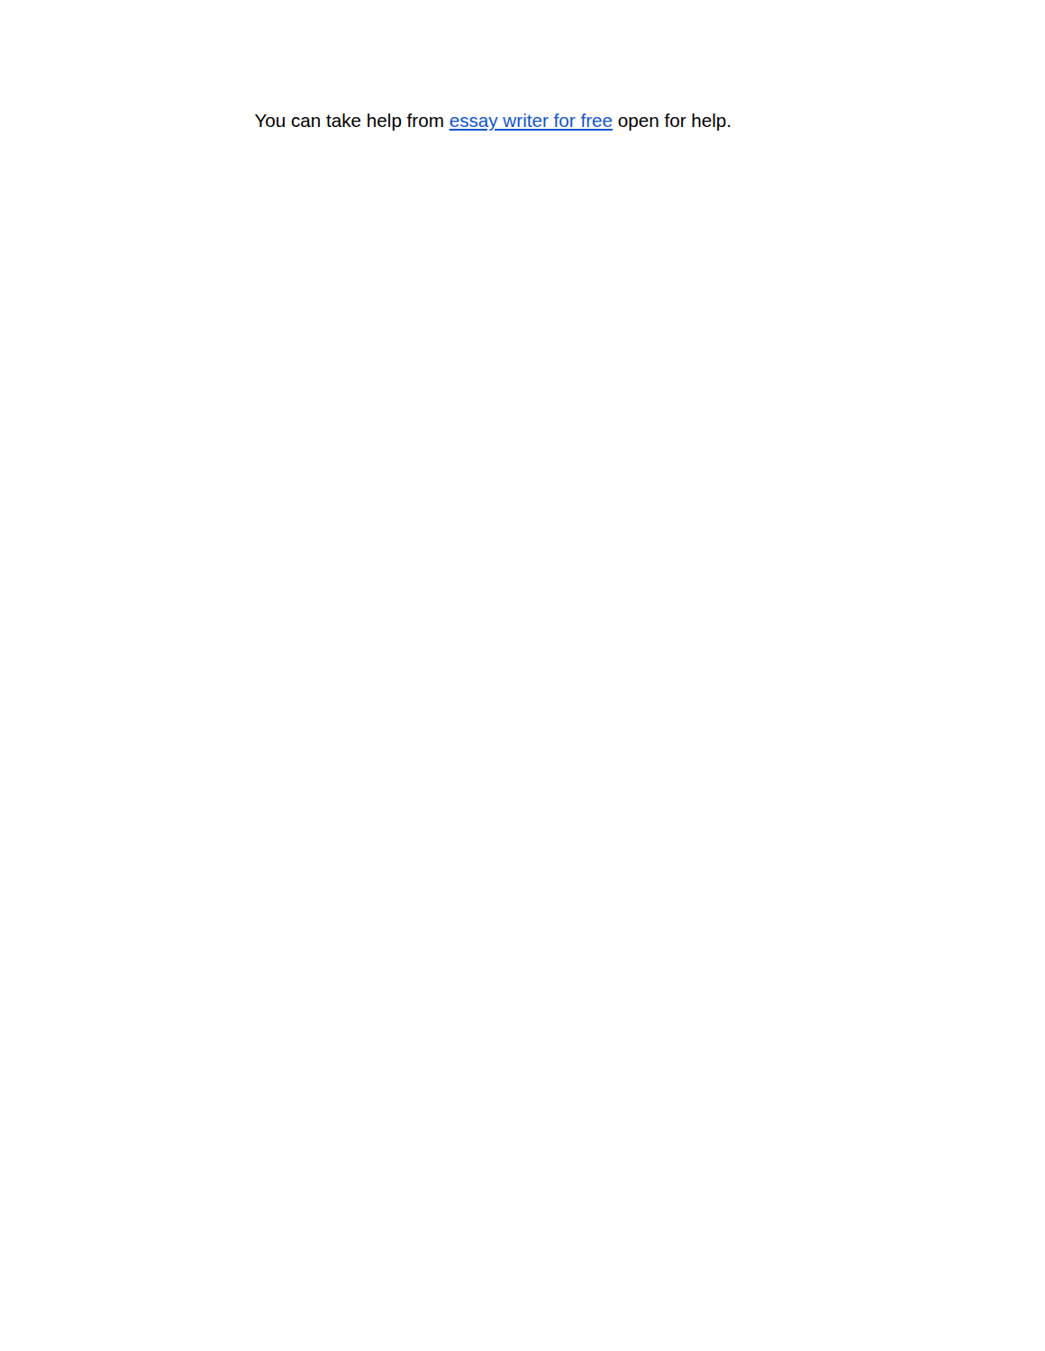You can take help from essay writer for free open for help.